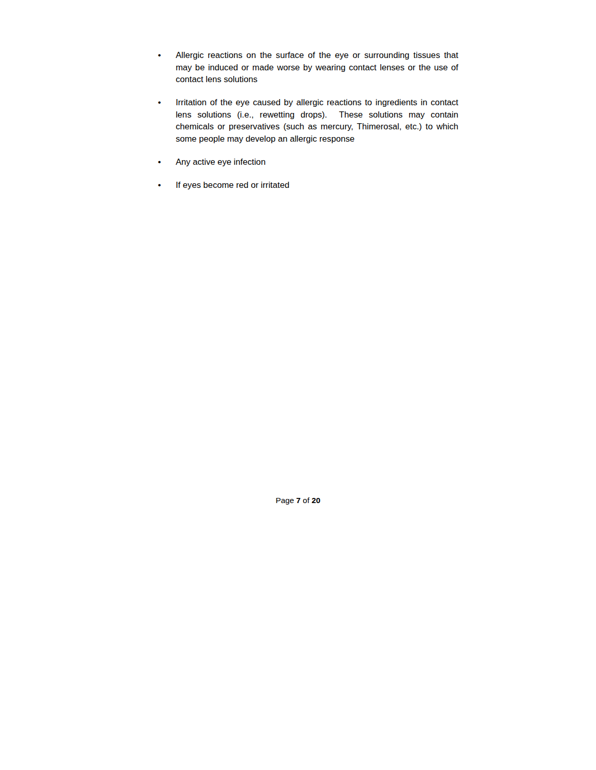Allergic reactions on the surface of the eye or surrounding tissues that may be induced or made worse by wearing contact lenses or the use of contact lens solutions
Irritation of the eye caused by allergic reactions to ingredients in contact lens solutions (i.e., rewetting drops). These solutions may contain chemicals or preservatives (such as mercury, Thimerosal, etc.) to which some people may develop an allergic response
Any active eye infection
If eyes become red or irritated
Page 7 of 20